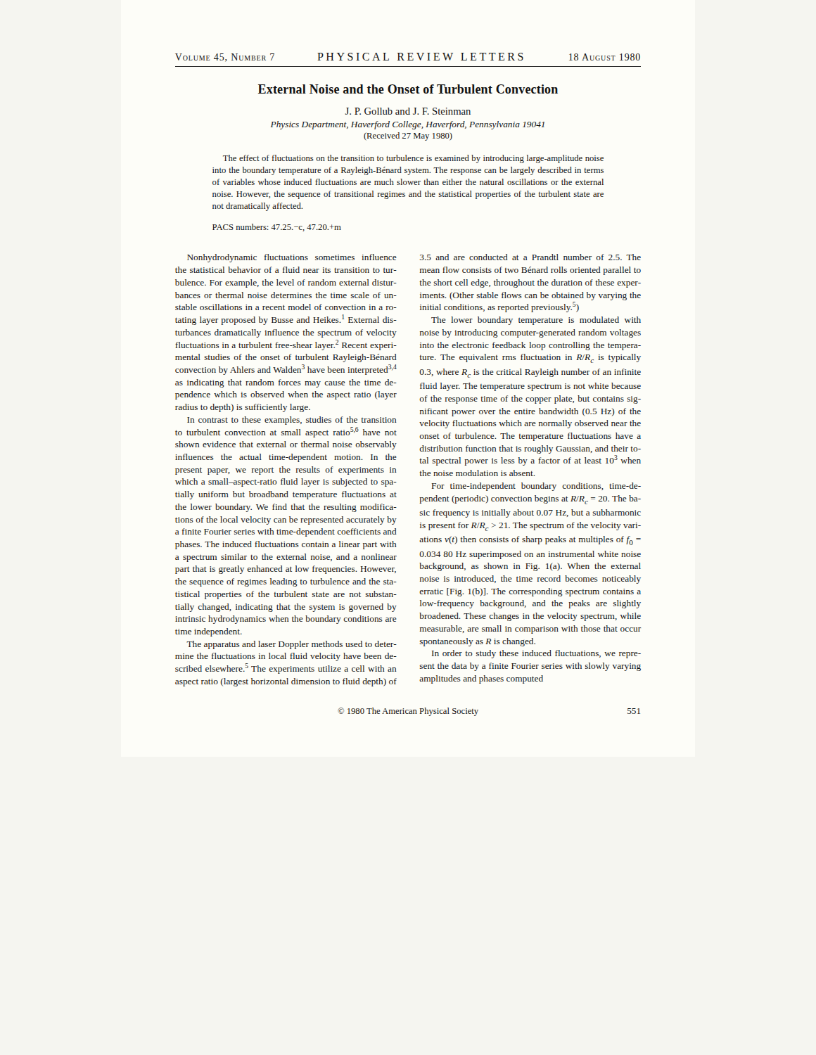Volume 45, Number 7
PHYSICAL REVIEW LETTERS
18 August 1980
External Noise and the Onset of Turbulent Convection
J. P. Gollub and J. F. Steinman
Physics Department, Haverford College, Haverford, Pennsylvania 19041
(Received 27 May 1980)
The effect of fluctuations on the transition to turbulence is examined by introducing large-amplitude noise into the boundary temperature of a Rayleigh-Bénard system. The response can be largely described in terms of variables whose induced fluctuations are much slower than either the natural oscillations or the external noise. However, the sequence of transitional regimes and the statistical properties of the turbulent state are not dramatically affected.
PACS numbers: 47.25.−c, 47.20.+m
Nonhydrodynamic fluctuations sometimes influence the statistical behavior of a fluid near its transition to turbulence. For example, the level of random external disturbances or thermal noise determines the time scale of unstable oscillations in a recent model of convection in a rotating layer proposed by Busse and Heikes.1 External disturbances dramatically influence the spectrum of velocity fluctuations in a turbulent free-shear layer.2 Recent experimental studies of the onset of turbulent Rayleigh-Bénard convection by Ahlers and Walden3 have been interpreted3,4 as indicating that random forces may cause the time dependence which is observed when the aspect ratio (layer radius to depth) is sufficiently large.
In contrast to these examples, studies of the transition to turbulent convection at small aspect ratio5,6 have not shown evidence that external or thermal noise observably influences the actual time-dependent motion. In the present paper, we report the results of experiments in which a small–aspect-ratio fluid layer is subjected to spatially uniform but broadband temperature fluctuations at the lower boundary. We find that the resulting modifications of the local velocity can be represented accurately by a finite Fourier series with time-dependent coefficients and phases. The induced fluctuations contain a linear part with a spectrum similar to the external noise, and a nonlinear part that is greatly enhanced at low frequencies. However, the sequence of regimes leading to turbulence and the statistical properties of the turbulent state are not substantially changed, indicating that the system is governed by intrinsic hydrodynamics when the boundary conditions are time independent.
The apparatus and laser Doppler methods used to determine the fluctuations in local fluid velocity have been described elsewhere.5 The experiments utilize a cell with an aspect ratio (largest horizontal dimension to fluid depth) of 3.5 and are conducted at a Prandtl number of 2.5. The mean flow consists of two Bénard rolls oriented parallel to the short cell edge, throughout the duration of these experiments. (Other stable flows can be obtained by varying the initial conditions, as reported previously.5)
The lower boundary temperature is modulated with noise by introducing computer-generated random voltages into the electronic feedback loop controlling the temperature. The equivalent rms fluctuation in R/Rc is typically 0.3, where Rc is the critical Rayleigh number of an infinite fluid layer. The temperature spectrum is not white because of the response time of the copper plate, but contains significant power over the entire bandwidth (0.5 Hz) of the velocity fluctuations which are normally observed near the onset of turbulence. The temperature fluctuations have a distribution function that is roughly Gaussian, and their total spectral power is less by a factor of at least 103 when the noise modulation is absent.
For time-independent boundary conditions, time-dependent (periodic) convection begins at R/Rc = 20. The basic frequency is initially about 0.07 Hz, but a subharmonic is present for R/Rc > 21. The spectrum of the velocity variations v(t) then consists of sharp peaks at multiples of f0 = 0.034 80 Hz superimposed on an instrumental white noise background, as shown in Fig. 1(a). When the external noise is introduced, the time record becomes noticeably erratic [Fig. 1(b)]. The corresponding spectrum contains a low-frequency background, and the peaks are slightly broadened. These changes in the velocity spectrum, while measurable, are small in comparison with those that occur spontaneously as R is changed.
In order to study these induced fluctuations, we represent the data by a finite Fourier series with slowly varying amplitudes and phases computed
© 1980 The American Physical Society
551